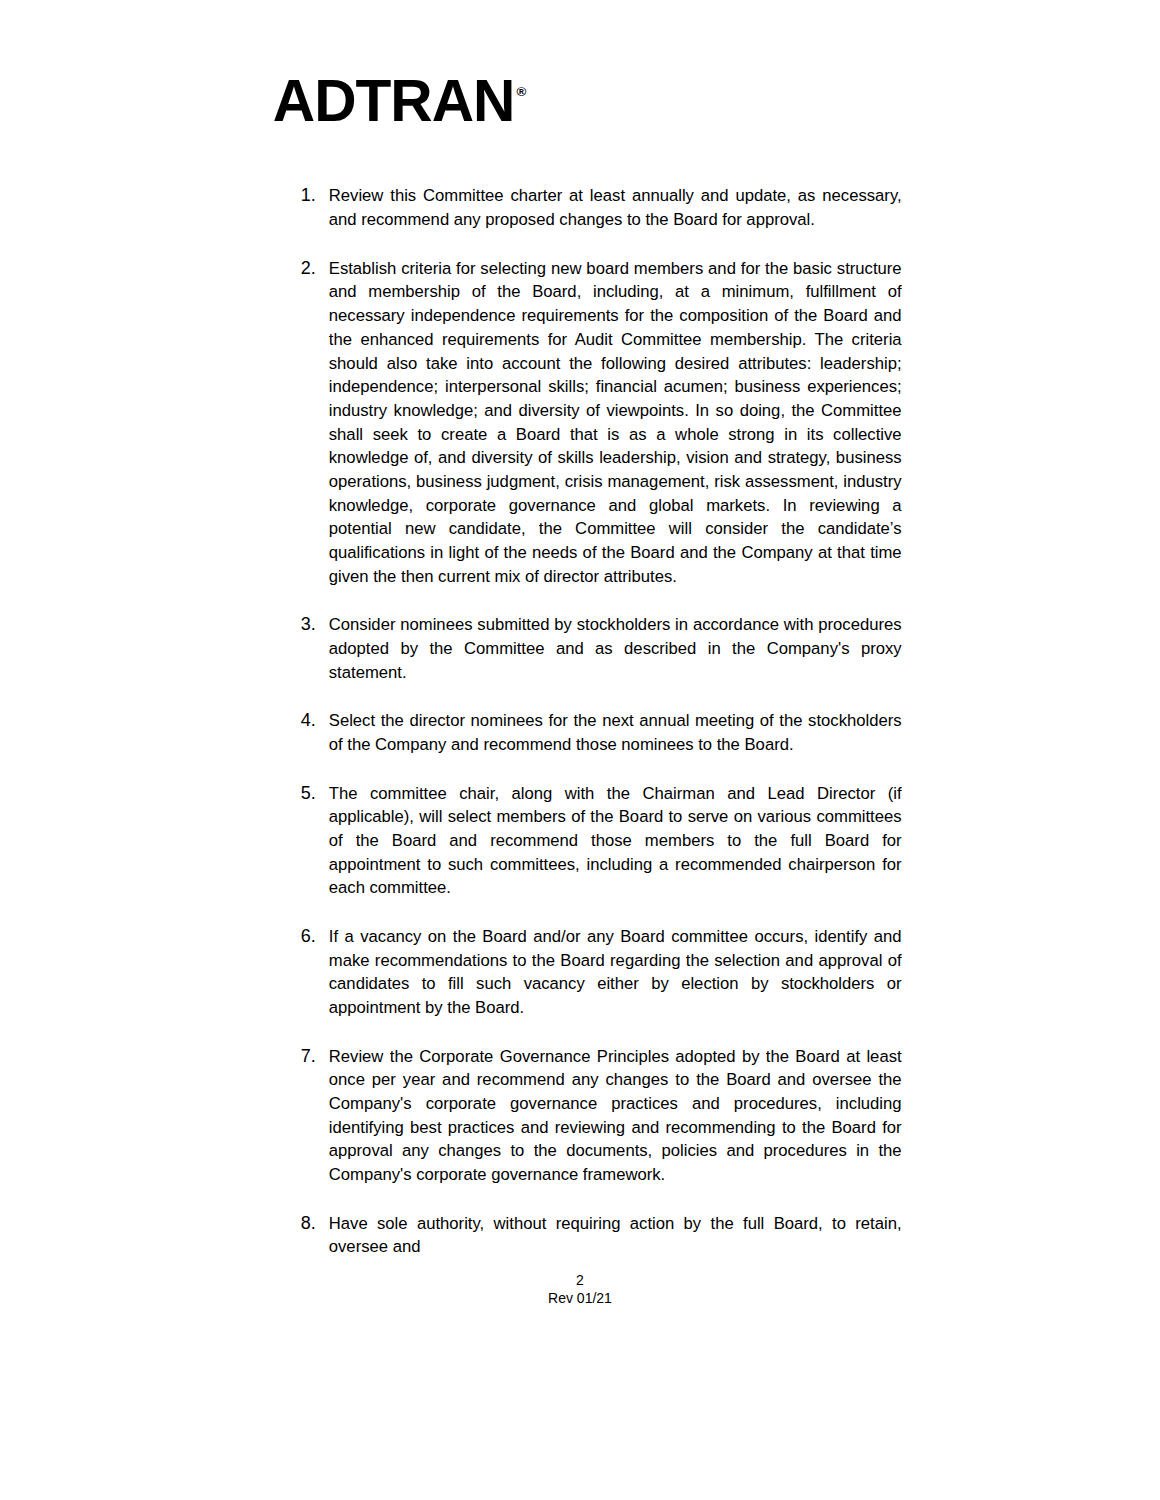ADTRAN®
Review this Committee charter at least annually and update, as necessary, and recommend any proposed changes to the Board for approval.
Establish criteria for selecting new board members and for the basic structure and membership of the Board, including, at a minimum, fulfillment of necessary independence requirements for the composition of the Board and the enhanced requirements for Audit Committee membership. The criteria should also take into account the following desired attributes: leadership; independence; interpersonal skills; financial acumen; business experiences; industry knowledge; and diversity of viewpoints. In so doing, the Committee shall seek to create a Board that is as a whole strong in its collective knowledge of, and diversity of skills leadership, vision and strategy, business operations, business judgment, crisis management, risk assessment, industry knowledge, corporate governance and global markets. In reviewing a potential new candidate, the Committee will consider the candidate’s qualifications in light of the needs of the Board and the Company at that time given the then current mix of director attributes.
Consider nominees submitted by stockholders in accordance with procedures adopted by the Committee and as described in the Company's proxy statement.
Select the director nominees for the next annual meeting of the stockholders of the Company and recommend those nominees to the Board.
The committee chair, along with the Chairman and Lead Director (if applicable), will select members of the Board to serve on various committees of the Board and recommend those members to the full Board for appointment to such committees, including a recommended chairperson for each committee.
If a vacancy on the Board and/or any Board committee occurs, identify and make recommendations to the Board regarding the selection and approval of candidates to fill such vacancy either by election by stockholders or appointment by the Board.
Review the Corporate Governance Principles adopted by the Board at least once per year and recommend any changes to the Board and oversee the Company's corporate governance practices and procedures, including identifying best practices and reviewing and recommending to the Board for approval any changes to the documents, policies and procedures in the Company's corporate governance framework.
Have sole authority, without requiring action by the full Board, to retain, oversee and
2
Rev 01/21